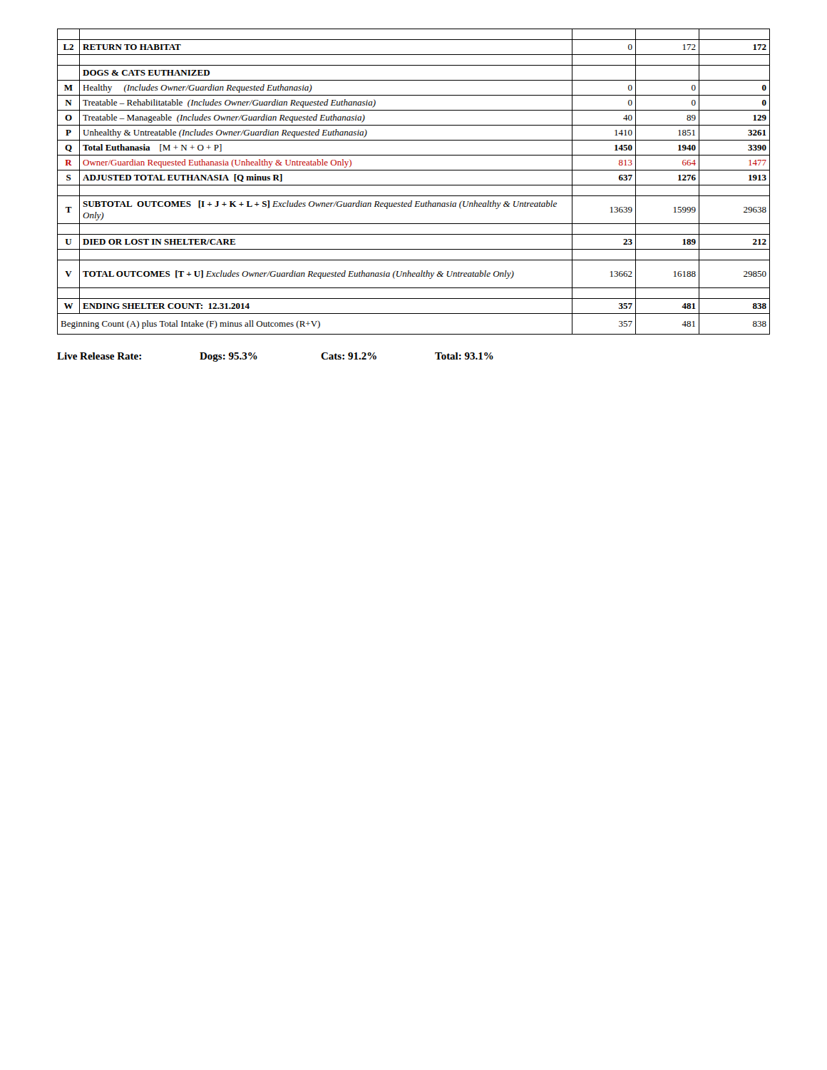| L2 | RETURN TO HABITAT | 0 | 172 | 172 |
| | DOGS & CATS EUTHANIZED | | | |
| M | Healthy (Includes Owner/Guardian Requested Euthanasia) | 0 | 0 | 0 |
| N | Treatable – Rehabilitatable (Includes Owner/Guardian Requested Euthanasia) | 0 | 0 | 0 |
| O | Treatable – Manageable (Includes Owner/Guardian Requested Euthanasia) | 40 | 89 | 129 |
| P | Unhealthy & Untreatable (Includes Owner/Guardian Requested Euthanasia) | 1410 | 1851 | 3261 |
| Q | Total Euthanasia [M + N + O + P] | 1450 | 1940 | 3390 |
| R | Owner/Guardian Requested Euthanasia (Unhealthy & Untreatable Only) | 813 | 664 | 1477 |
| S | ADJUSTED TOTAL EUTHANASIA [Q minus R] | 637 | 1276 | 1913 |
| T | SUBTOTAL OUTCOMES [I + J + K + L + S] Excludes Owner/Guardian Requested Euthanasia (Unhealthy & Untreatable Only) | 13639 | 15999 | 29638 |
| U | DIED OR LOST IN SHELTER/CARE | 23 | 189 | 212 |
| V | TOTAL OUTCOMES [T + U] Excludes Owner/Guardian Requested Euthanasia (Unhealthy & Untreatable Only) | 13662 | 16188 | 29850 |
| W | ENDING SHELTER COUNT: 12.31.2014 | 357 | 481 | 838 |
| Beginning Count (A) plus Total Intake (F) minus all Outcomes (R+V) | 357 | 481 | 838 |
Live Release Rate: Dogs: 95.3% Cats: 91.2% Total: 93.1%